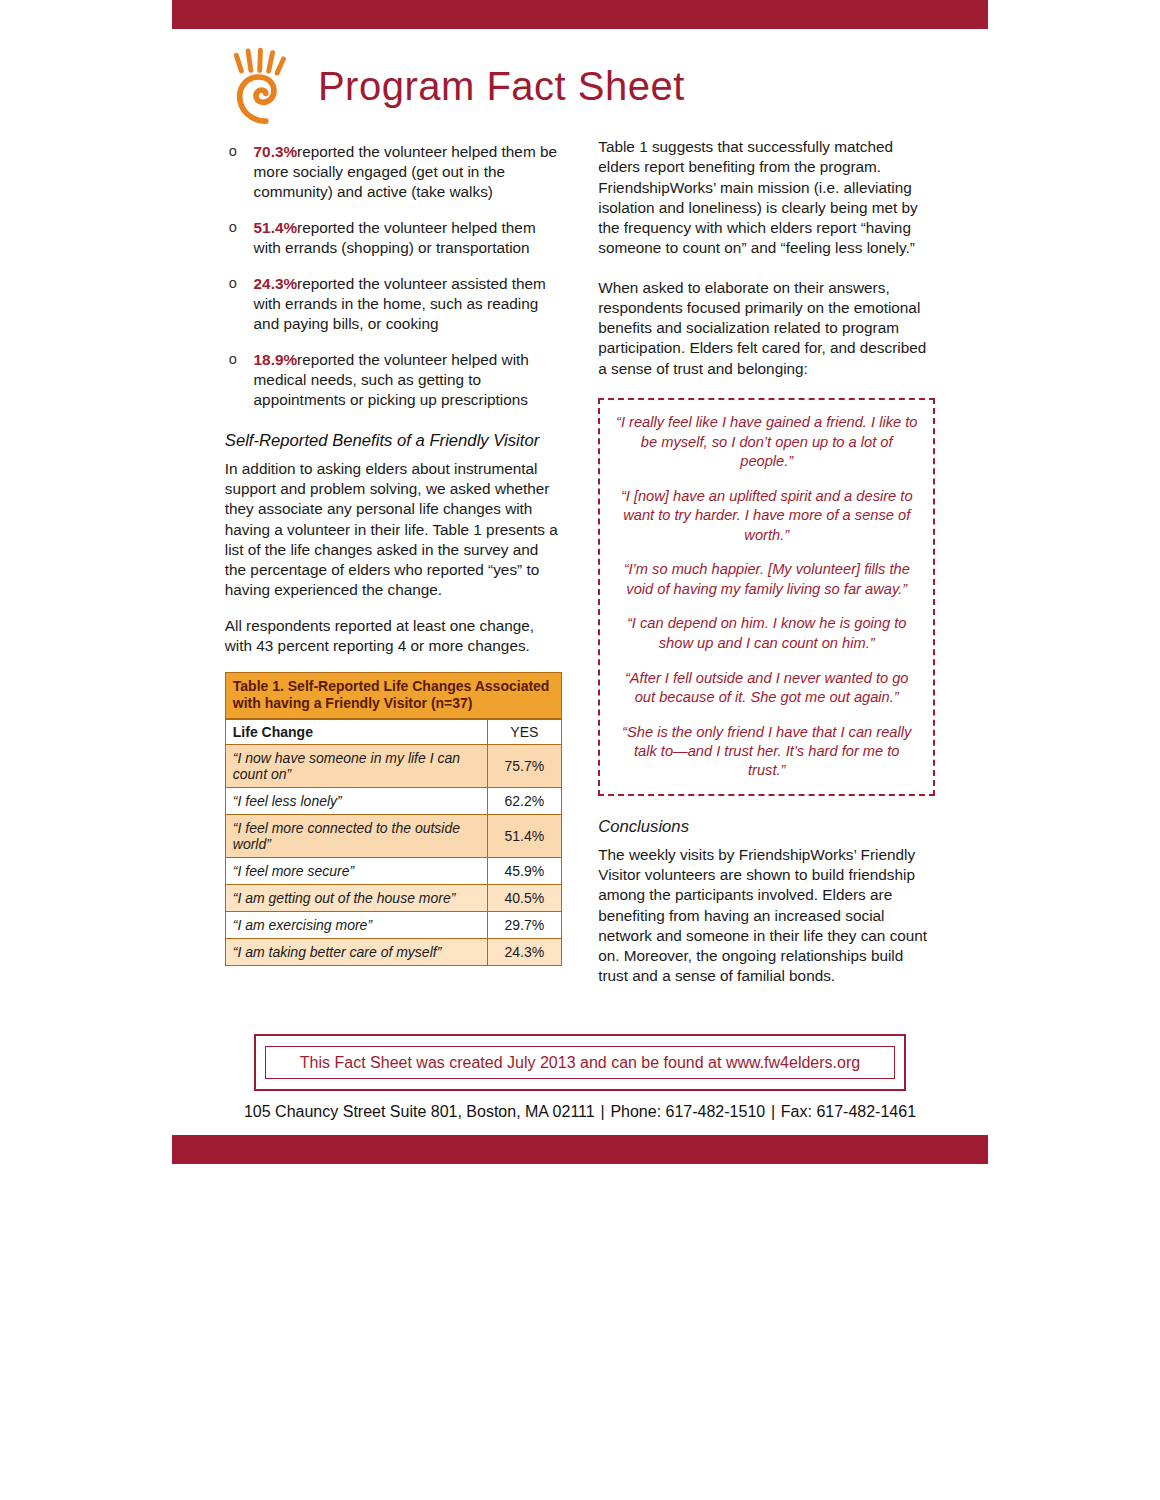Program Fact Sheet
70.3% reported the volunteer helped them be more socially engaged (get out in the community) and active (take walks)
51.4% reported the volunteer helped them with errands (shopping) or transportation
24.3% reported the volunteer assisted them with errands in the home, such as reading and paying bills, or cooking
18.9% reported the volunteer helped with medical needs, such as getting to appointments or picking up prescriptions
Self-Reported Benefits of a Friendly Visitor
In addition to asking elders about instrumental support and problem solving, we asked whether they associate any personal life changes with having a volunteer in their life. Table 1 presents a list of the life changes asked in the survey and the percentage of elders who reported “yes” to having experienced the change.
All respondents reported at least one change, with 43 percent reporting 4 or more changes.
Table 1. Self-Reported Life Changes Associated with having a Friendly Visitor (n=37)
| Life Change | YES |
| --- | --- |
| “I now have someone in my life I can count on” | 75.7% |
| “I feel less lonely” | 62.2% |
| “I feel more connected to the outside world” | 51.4% |
| “I feel more secure” | 45.9% |
| “I am getting out of the house more” | 40.5% |
| “I am exercising more” | 29.7% |
| “I am taking better care of myself” | 24.3% |
Table 1 suggests that successfully matched elders report benefiting from the program. FriendshipWorks’ main mission (i.e. alleviating isolation and loneliness) is clearly being met by the frequency with which elders report “having someone to count on” and “feeling less lonely.”
When asked to elaborate on their answers, respondents focused primarily on the emotional benefits and socialization related to program participation. Elders felt cared for, and described a sense of trust and belonging:
“I really feel like I have gained a friend. I like to be myself, so I don’t open up to a lot of people.”
“I [now] have an uplifted spirit and a desire to want to try harder. I have more of a sense of worth.”
“I’m so much happier. [My volunteer] fills the void of having my family living so far away.”
“I can depend on him. I know he is going to show up and I can count on him.”
“After I fell outside and I never wanted to go out because of it. She got me out again.”
“She is the only friend I have that I can really talk to—and I trust her. It’s hard for me to trust.”
Conclusions
The weekly visits by FriendshipWorks’ Friendly Visitor volunteers are shown to build friendship among the participants involved. Elders are benefiting from having an increased social network and someone in their life they can count on. Moreover, the ongoing relationships build trust and a sense of familial bonds.
This Fact Sheet was created July 2013 and can be found at www.fw4elders.org
105 Chauncy Street Suite 801, Boston, MA 02111|Phone: 617-482-1510|Fax: 617-482-1461